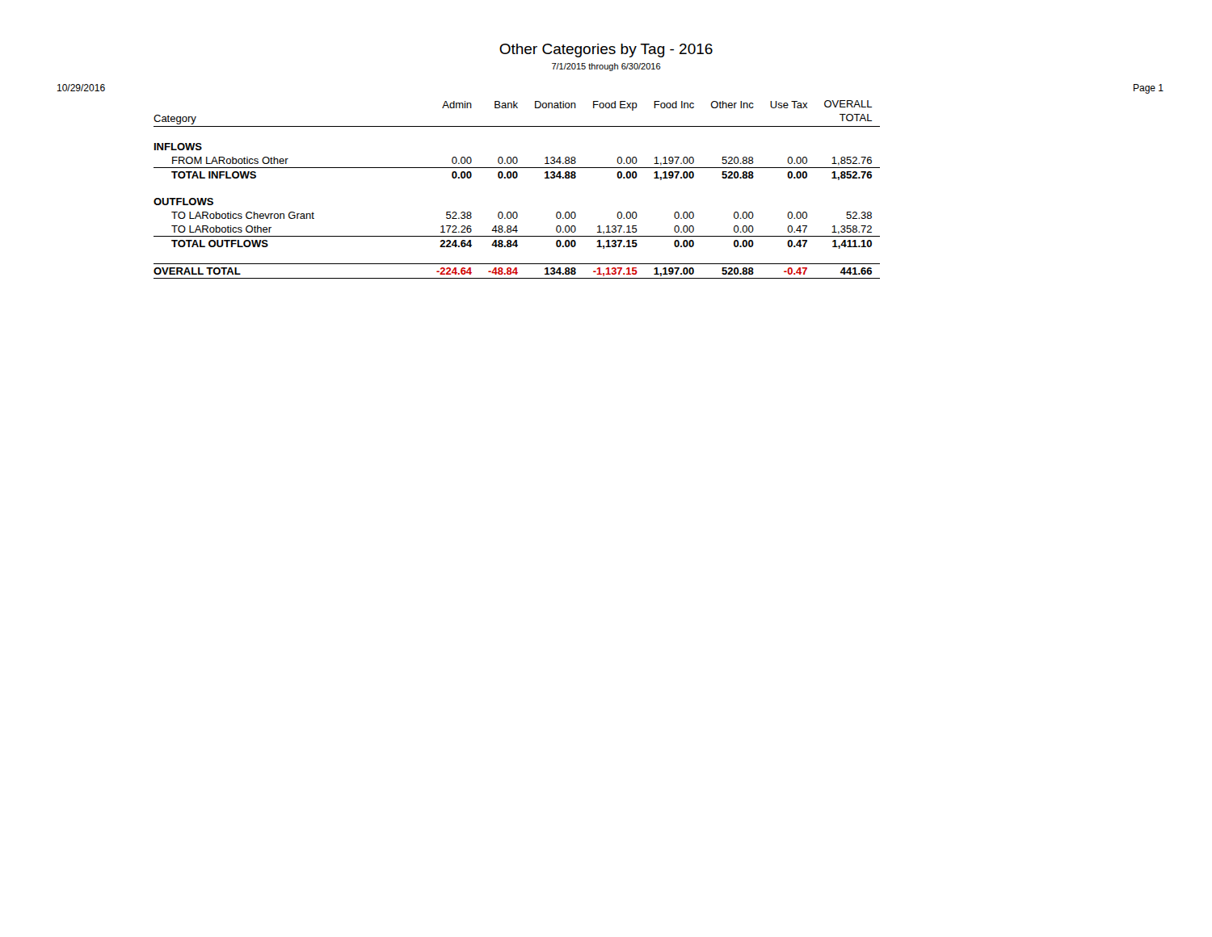Other Categories by Tag - 2016
7/1/2015 through 6/30/2016
10/29/2016 Page 1
| | Admin | Bank | Donation | Food Exp | Food Inc | Other Inc | Use Tax | OVERALL |
| --- | --- | --- | --- | --- | --- | --- | --- | --- |
| Category | | | | | | | | TOTAL |
| INFLOWS | | | | | | | | |
| FROM LARobotics Other | 0.00 | 0.00 | 134.88 | 0.00 | 1,197.00 | 520.88 | 0.00 | 1,852.76 |
| TOTAL INFLOWS | 0.00 | 0.00 | 134.88 | 0.00 | 1,197.00 | 520.88 | 0.00 | 1,852.76 |
| OUTFLOWS | | | | | | | | |
| TO LARobotics Chevron Grant | 52.38 | 0.00 | 0.00 | 0.00 | 0.00 | 0.00 | 0.00 | 52.38 |
| TO LARobotics Other | 172.26 | 48.84 | 0.00 | 1,137.15 | 0.00 | 0.00 | 0.47 | 1,358.72 |
| TOTAL OUTFLOWS | 224.64 | 48.84 | 0.00 | 1,137.15 | 0.00 | 0.00 | 0.47 | 1,411.10 |
| OVERALL TOTAL | -224.64 | -48.84 | 134.88 | -1,137.15 | 1,197.00 | 520.88 | -0.47 | 441.66 |